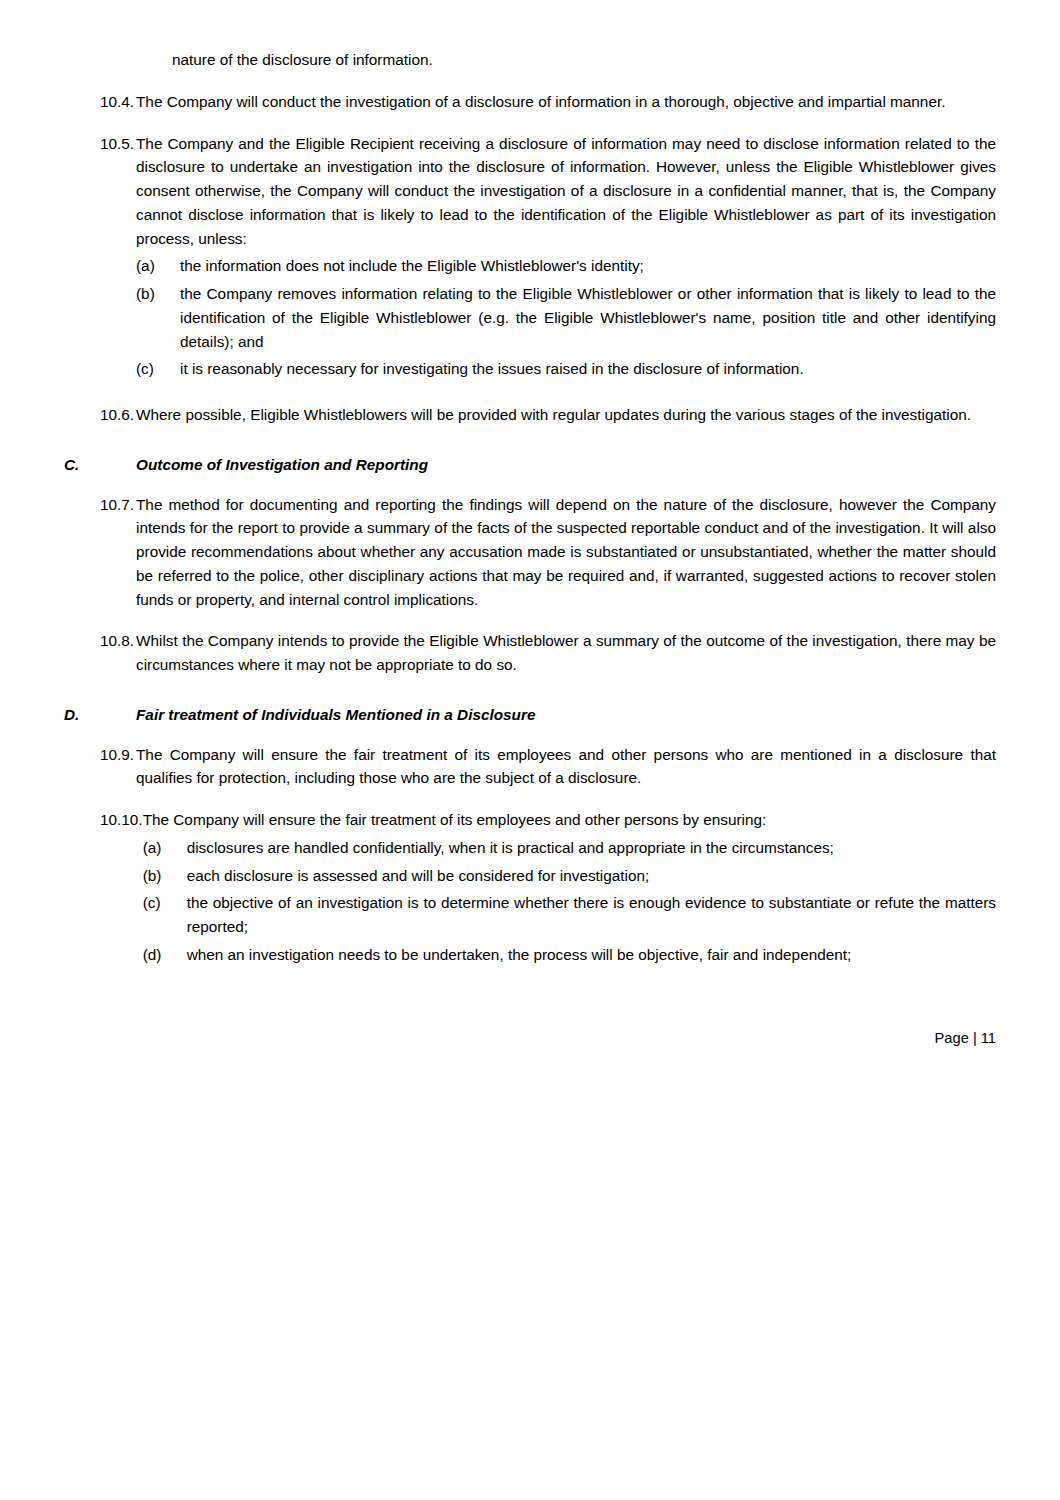nature of the disclosure of information.
10.4.
The Company will conduct the investigation of a disclosure of information in a thorough, objective and impartial manner.
10.5.
The Company and the Eligible Recipient receiving a disclosure of information may need to disclose information related to the disclosure to undertake an investigation into the disclosure of information. However, unless the Eligible Whistleblower gives consent otherwise, the Company will conduct the investigation of a disclosure in a confidential manner, that is, the Company cannot disclose information that is likely to lead to the identification of the Eligible Whistleblower as part of its investigation process, unless:
(a) the information does not include the Eligible Whistleblower's identity;
(b) the Company removes information relating to the Eligible Whistleblower or other information that is likely to lead to the identification of the Eligible Whistleblower (e.g. the Eligible Whistleblower's name, position title and other identifying details); and
(c) it is reasonably necessary for investigating the issues raised in the disclosure of information.
10.6.
Where possible, Eligible Whistleblowers will be provided with regular updates during the various stages of the investigation.
C. Outcome of Investigation and Reporting
10.7.
The method for documenting and reporting the findings will depend on the nature of the disclosure, however the Company intends for the report to provide a summary of the facts of the suspected reportable conduct and of the investigation. It will also provide recommendations about whether any accusation made is substantiated or unsubstantiated, whether the matter should be referred to the police, other disciplinary actions that may be required and, if warranted, suggested actions to recover stolen funds or property, and internal control implications.
10.8.
Whilst the Company intends to provide the Eligible Whistleblower a summary of the outcome of the investigation, there may be circumstances where it may not be appropriate to do so.
D. Fair treatment of Individuals Mentioned in a Disclosure
10.9.
The Company will ensure the fair treatment of its employees and other persons who are mentioned in a disclosure that qualifies for protection, including those who are the subject of a disclosure.
10.10.
The Company will ensure the fair treatment of its employees and other persons by ensuring:
(a) disclosures are handled confidentially, when it is practical and appropriate in the circumstances;
(b) each disclosure is assessed and will be considered for investigation;
(c) the objective of an investigation is to determine whether there is enough evidence to substantiate or refute the matters reported;
(d) when an investigation needs to be undertaken, the process will be objective, fair and independent;
Page | 11